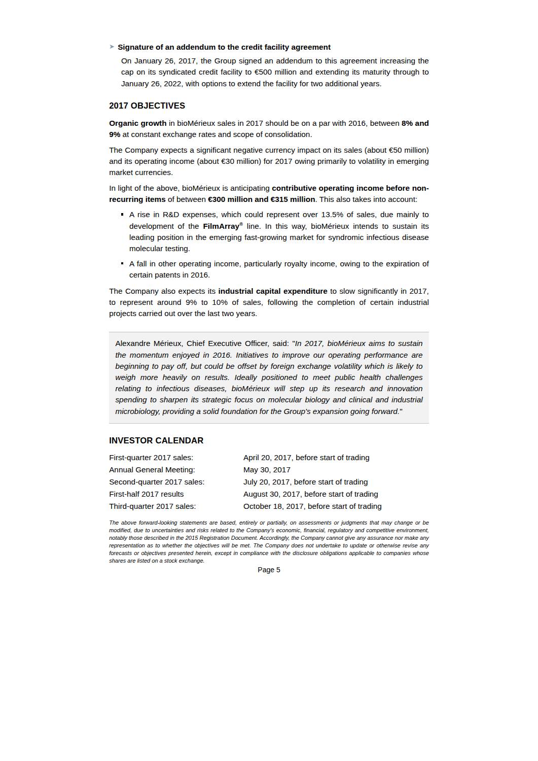➤ Signature of an addendum to the credit facility agreement
On January 26, 2017, the Group signed an addendum to this agreement increasing the cap on its syndicated credit facility to €500 million and extending its maturity through to January 26, 2022, with options to extend the facility for two additional years.
2017 OBJECTIVES
Organic growth in bioMérieux sales in 2017 should be on a par with 2016, between 8% and 9% at constant exchange rates and scope of consolidation.
The Company expects a significant negative currency impact on its sales (about €50 million) and its operating income (about €30 million) for 2017 owing primarily to volatility in emerging market currencies.
In light of the above, bioMérieux is anticipating contributive operating income before non-recurring items of between €300 million and €315 million. This also takes into account:
A rise in R&D expenses, which could represent over 13.5% of sales, due mainly to development of the FilmArray® line. In this way, bioMérieux intends to sustain its leading position in the emerging fast-growing market for syndromic infectious disease molecular testing.
A fall in other operating income, particularly royalty income, owing to the expiration of certain patents in 2016.
The Company also expects its industrial capital expenditure to slow significantly in 2017, to represent around 9% to 10% of sales, following the completion of certain industrial projects carried out over the last two years.
Alexandre Mérieux, Chief Executive Officer, said: "In 2017, bioMérieux aims to sustain the momentum enjoyed in 2016. Initiatives to improve our operating performance are beginning to pay off, but could be offset by foreign exchange volatility which is likely to weigh more heavily on results. Ideally positioned to meet public health challenges relating to infectious diseases, bioMérieux will step up its research and innovation spending to sharpen its strategic focus on molecular biology and clinical and industrial microbiology, providing a solid foundation for the Group's expansion going forward."
INVESTOR CALENDAR
| First-quarter 2017 sales: | April 20, 2017, before start of trading |
| Annual General Meeting: | May 30, 2017 |
| Second-quarter 2017 sales: | July 20, 2017, before start of trading |
| First-half 2017 results | August 30, 2017, before start of trading |
| Third-quarter 2017 sales: | October 18, 2017, before start of trading |
The above forward-looking statements are based, entirely or partially, on assessments or judgments that may change or be modified, due to uncertainties and risks related to the Company's economic, financial, regulatory and competitive environment, notably those described in the 2015 Registration Document. Accordingly, the Company cannot give any assurance nor make any representation as to whether the objectives will be met. The Company does not undertake to update or otherwise revise any forecasts or objectives presented herein, except in compliance with the disclosure obligations applicable to companies whose shares are listed on a stock exchange.
Page 5